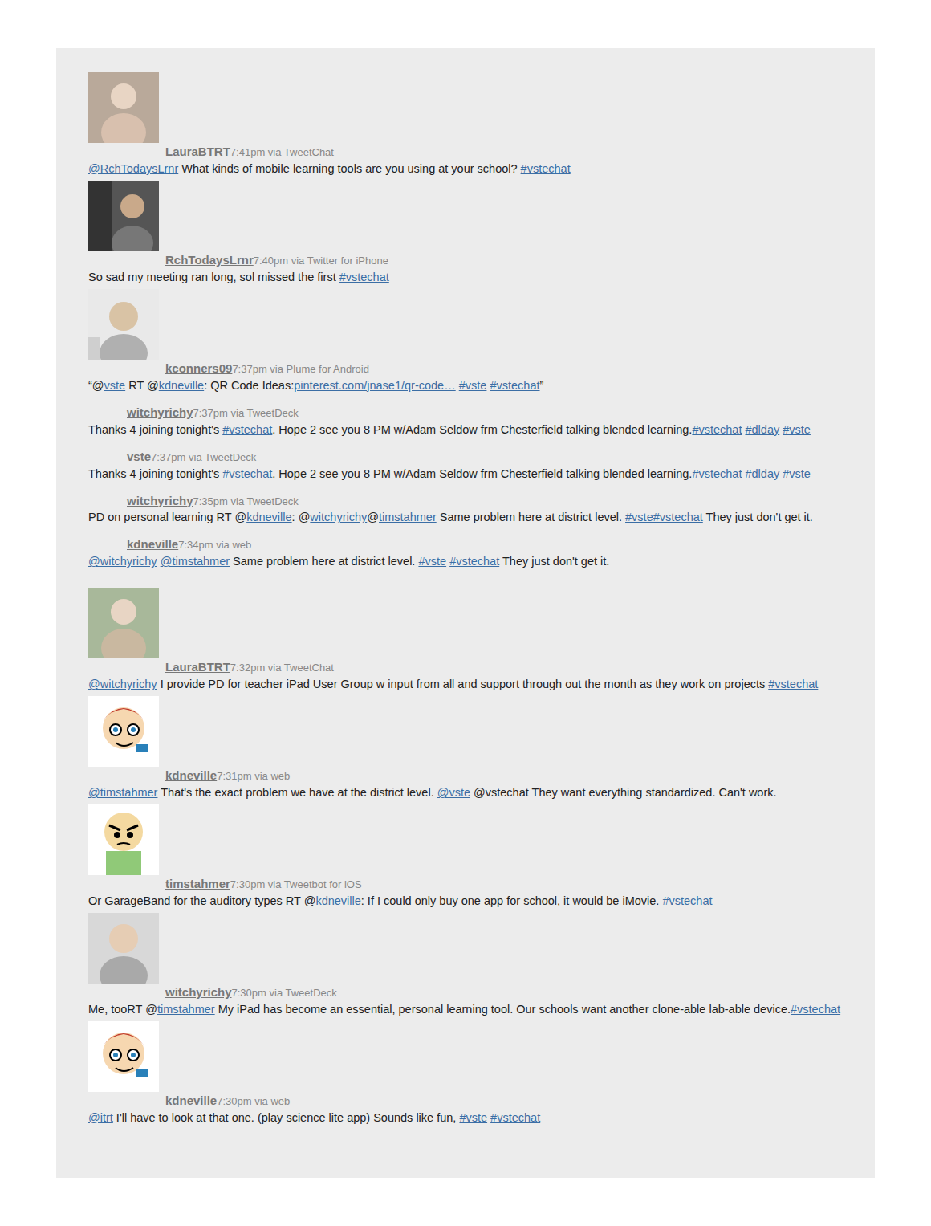LauraBTRT 7:41pm via TweetChat
@RchTodaysLrnr What kinds of mobile learning tools are you using at your school? #vstechat
RchTodaysLrnr 7:40pm via Twitter for iPhone
So sad my meeting ran long, sol missed the first #vstechat
kconners097:37pm via Plume for Android
“@vste RT @kdneville: QR Code Ideas:pinterest.com/jnase1/qr-code… #vste #vstechat”
witchyrichy 7:37pm via TweetDeck
Thanks 4 joining tonight's #vstechat. Hope 2 see you 8 PM w/Adam Seldow frm Chesterfield talking blended learning.#vstechat #dlday #vste
vste 7:37pm via TweetDeck
Thanks 4 joining tonight's #vstechat. Hope 2 see you 8 PM w/Adam Seldow frm Chesterfield talking blended learning.#vstechat #dlday #vste
witchyrichy 7:35pm via TweetDeck
PD on personal learning RT @kdneville: @witchyrichy@timstahmer Same problem here at district level. #vste#vstechat They just don't get it.
kdneville 7:34pm via web
@witchyrichy @timstahmer Same problem here at district level. #vste #vstechat They just don't get it.
LauraBTRT 7:32pm via TweetChat
@witchyrichy I provide PD for teacher iPad User Group w input from all and support through out the month as they work on projects #vstechat
kdneville 7:31pm via web
@timstahmer That's the exact problem we have at the district level. @vste @vstechat They want everything standardized. Can't work.
timstahmer 7:30pm via Tweetbot for iOS
Or GarageBand for the auditory types RT @kdneville: If I could only buy one app for school, it would be iMovie. #vstechat
witchyrichy 7:30pm via TweetDeck
Me, tooRT @timstahmer My iPad has become an essential, personal learning tool. Our schools want another clone-able lab-able device.#vstechat
kdneville 7:30pm via web
@itrt I'll have to look at that one. (play science lite app) Sounds like fun, #vste #vstechat